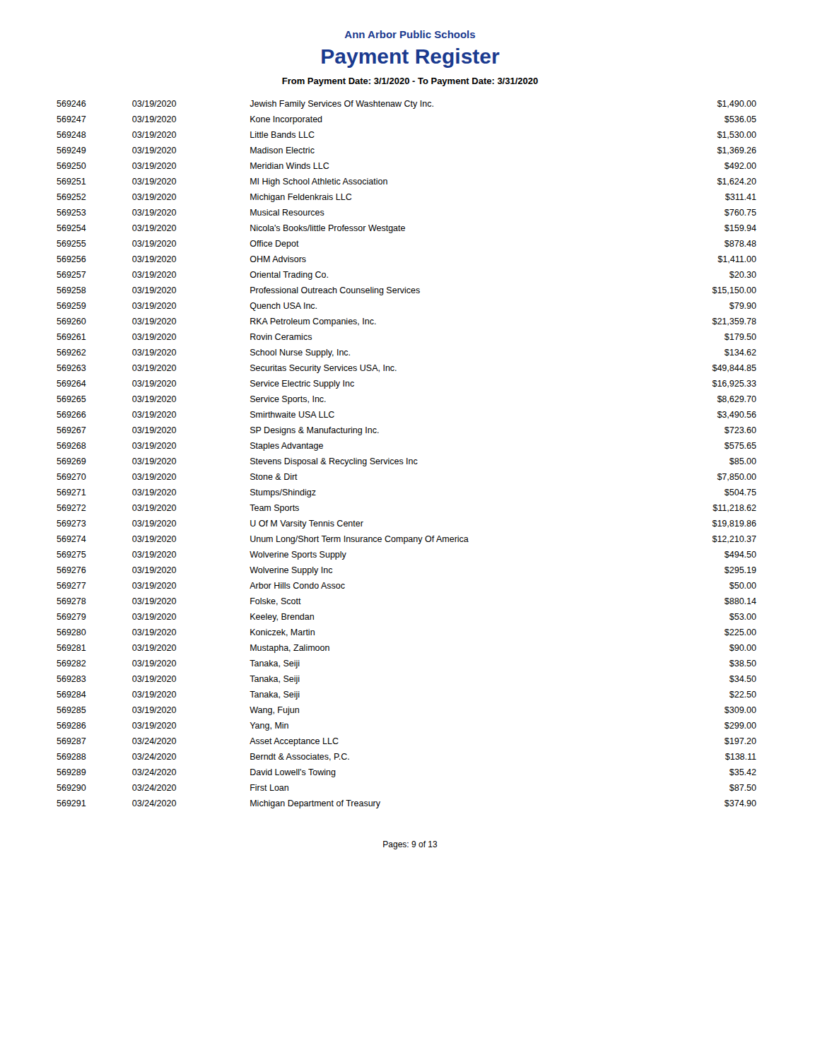Ann Arbor Public Schools
Payment Register
From Payment Date: 3/1/2020 - To Payment Date: 3/31/2020
| 569246 | 03/19/2020 | Jewish Family Services Of Washtenaw Cty Inc. | $1,490.00 |
| 569247 | 03/19/2020 | Kone Incorporated | $536.05 |
| 569248 | 03/19/2020 | Little Bands LLC | $1,530.00 |
| 569249 | 03/19/2020 | Madison Electric | $1,369.26 |
| 569250 | 03/19/2020 | Meridian Winds LLC | $492.00 |
| 569251 | 03/19/2020 | MI High School Athletic Association | $1,624.20 |
| 569252 | 03/19/2020 | Michigan Feldenkrais LLC | $311.41 |
| 569253 | 03/19/2020 | Musical Resources | $760.75 |
| 569254 | 03/19/2020 | Nicola's Books/little Professor Westgate | $159.94 |
| 569255 | 03/19/2020 | Office Depot | $878.48 |
| 569256 | 03/19/2020 | OHM Advisors | $1,411.00 |
| 569257 | 03/19/2020 | Oriental Trading Co. | $20.30 |
| 569258 | 03/19/2020 | Professional Outreach Counseling Services | $15,150.00 |
| 569259 | 03/19/2020 | Quench USA Inc. | $79.90 |
| 569260 | 03/19/2020 | RKA Petroleum Companies, Inc. | $21,359.78 |
| 569261 | 03/19/2020 | Rovin Ceramics | $179.50 |
| 569262 | 03/19/2020 | School Nurse Supply, Inc. | $134.62 |
| 569263 | 03/19/2020 | Securitas Security Services USA, Inc. | $49,844.85 |
| 569264 | 03/19/2020 | Service Electric Supply Inc | $16,925.33 |
| 569265 | 03/19/2020 | Service Sports, Inc. | $8,629.70 |
| 569266 | 03/19/2020 | Smirthwaite USA LLC | $3,490.56 |
| 569267 | 03/19/2020 | SP Designs & Manufacturing Inc. | $723.60 |
| 569268 | 03/19/2020 | Staples Advantage | $575.65 |
| 569269 | 03/19/2020 | Stevens Disposal & Recycling Services Inc | $85.00 |
| 569270 | 03/19/2020 | Stone & Dirt | $7,850.00 |
| 569271 | 03/19/2020 | Stumps/Shindigz | $504.75 |
| 569272 | 03/19/2020 | Team Sports | $11,218.62 |
| 569273 | 03/19/2020 | U Of M Varsity Tennis Center | $19,819.86 |
| 569274 | 03/19/2020 | Unum Long/Short Term Insurance Company Of America | $12,210.37 |
| 569275 | 03/19/2020 | Wolverine Sports Supply | $494.50 |
| 569276 | 03/19/2020 | Wolverine Supply Inc | $295.19 |
| 569277 | 03/19/2020 | Arbor Hills Condo Assoc | $50.00 |
| 569278 | 03/19/2020 | Folske, Scott | $880.14 |
| 569279 | 03/19/2020 | Keeley, Brendan | $53.00 |
| 569280 | 03/19/2020 | Koniczek, Martin | $225.00 |
| 569281 | 03/19/2020 | Mustapha, Zalimoon | $90.00 |
| 569282 | 03/19/2020 | Tanaka, Seiji | $38.50 |
| 569283 | 03/19/2020 | Tanaka, Seiji | $34.50 |
| 569284 | 03/19/2020 | Tanaka, Seiji | $22.50 |
| 569285 | 03/19/2020 | Wang, Fujun | $309.00 |
| 569286 | 03/19/2020 | Yang, Min | $299.00 |
| 569287 | 03/24/2020 | Asset Acceptance LLC | $197.20 |
| 569288 | 03/24/2020 | Berndt & Associates, P.C. | $138.11 |
| 569289 | 03/24/2020 | David Lowell's Towing | $35.42 |
| 569290 | 03/24/2020 | First Loan | $87.50 |
| 569291 | 03/24/2020 | Michigan Department of Treasury | $374.90 |
Pages: 9 of 13